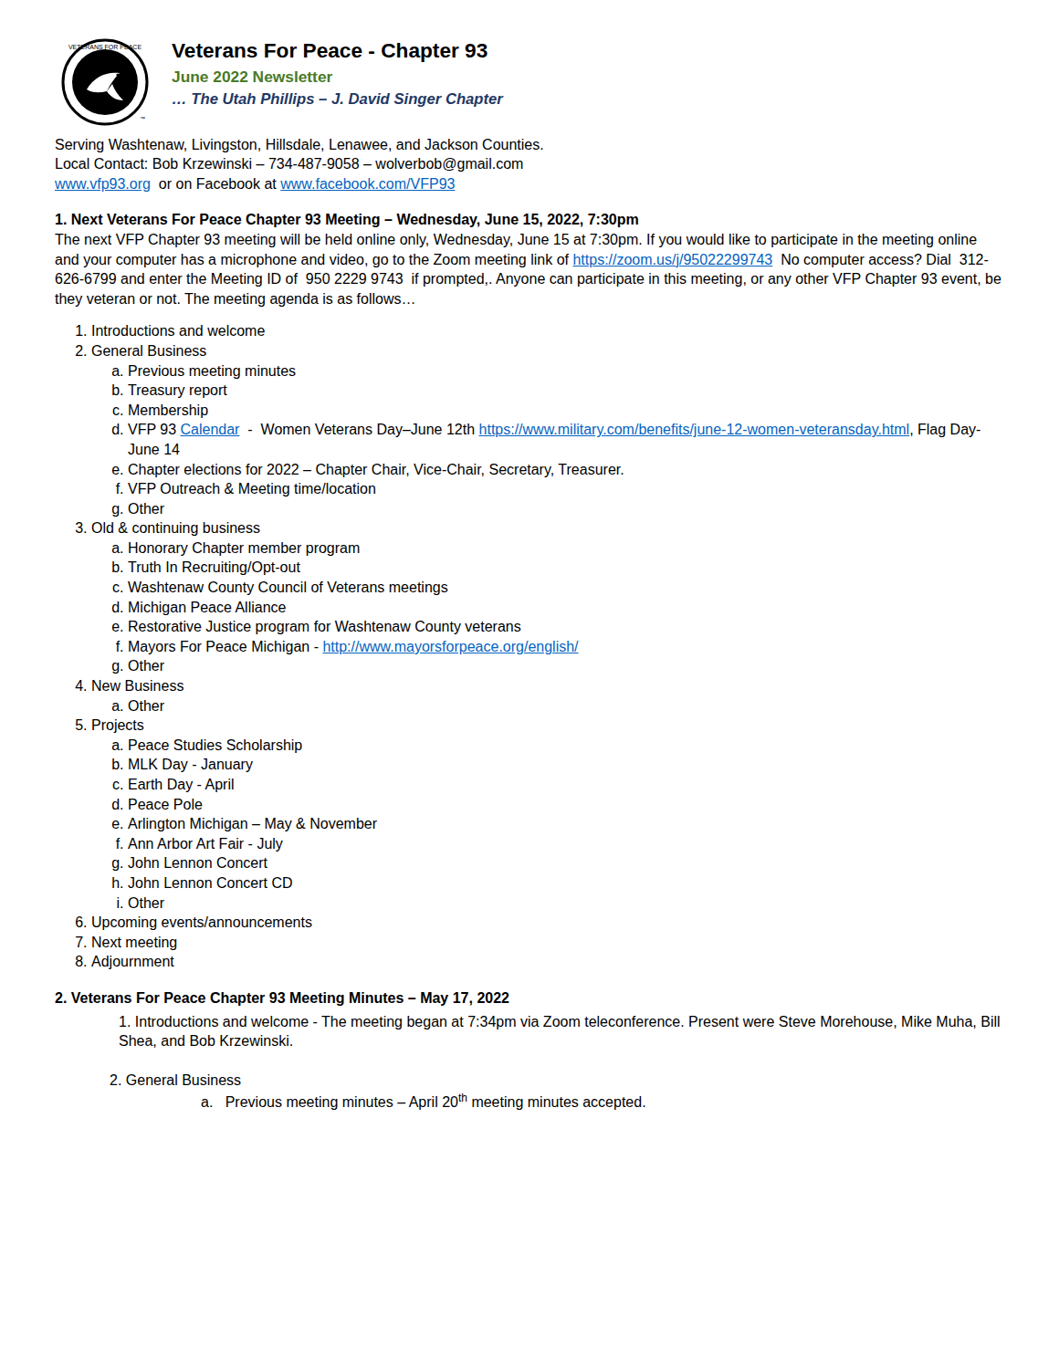VETERANS FOR PEACE ™
Veterans For Peace - Chapter 93
June 2022 Newsletter
… The Utah Phillips – J. David Singer Chapter
Serving Washtenaw, Livingston, Hillsdale, Lenawee, and Jackson Counties.
Local Contact: Bob Krzewinski – 734-487-9058 – wolverbob@gmail.com
www.vfp93.org or on Facebook at www.facebook.com/VFP93
1. Next Veterans For Peace Chapter 93 Meeting – Wednesday, June 15, 2022, 7:30pm
The next VFP Chapter 93 meeting will be held online only, Wednesday, June 15 at 7:30pm. If you would like to participate in the meeting online and your computer has a microphone and video, go to the Zoom meeting link of https://zoom.us/j/95022299743 No computer access? Dial 312-626-6799 and enter the Meeting ID of 950 2229 9743 if prompted,. Anyone can participate in this meeting, or any other VFP Chapter 93 event, be they veteran or not. The meeting agenda is as follows…
Introductions and welcome
General Business
Previous meeting minutes
Treasury report
Membership
VFP 93 Calendar - Women Veterans Day–June 12th https://www.military.com/benefits/june-12-women-veteransday.html, Flag Day- June 14
Chapter elections for 2022 – Chapter Chair, Vice-Chair, Secretary, Treasurer.
VFP Outreach & Meeting time/location
Other
Old & continuing business
Honorary Chapter member program
Truth In Recruiting/Opt-out
Washtenaw County Council of Veterans meetings
Michigan Peace Alliance
Restorative Justice program for Washtenaw County veterans
Mayors For Peace Michigan - http://www.mayorsforpeace.org/english/
Other
New Business
Other
Projects
Peace Studies Scholarship
MLK Day - January
Earth Day - April
Peace Pole
Arlington Michigan – May & November
Ann Arbor Art Fair - July
John Lennon Concert
John Lennon Concert CD
Other
Upcoming events/announcements
Next meeting
Adjournment
2. Veterans For Peace Chapter 93 Meeting Minutes – May 17, 2022
1. Introductions and welcome - The meeting began at 7:34pm via Zoom teleconference. Present were Steve Morehouse, Mike Muha, Bill Shea, and Bob Krzewinski.
2. General Business
a. Previous meeting minutes – April 20th meeting minutes accepted.